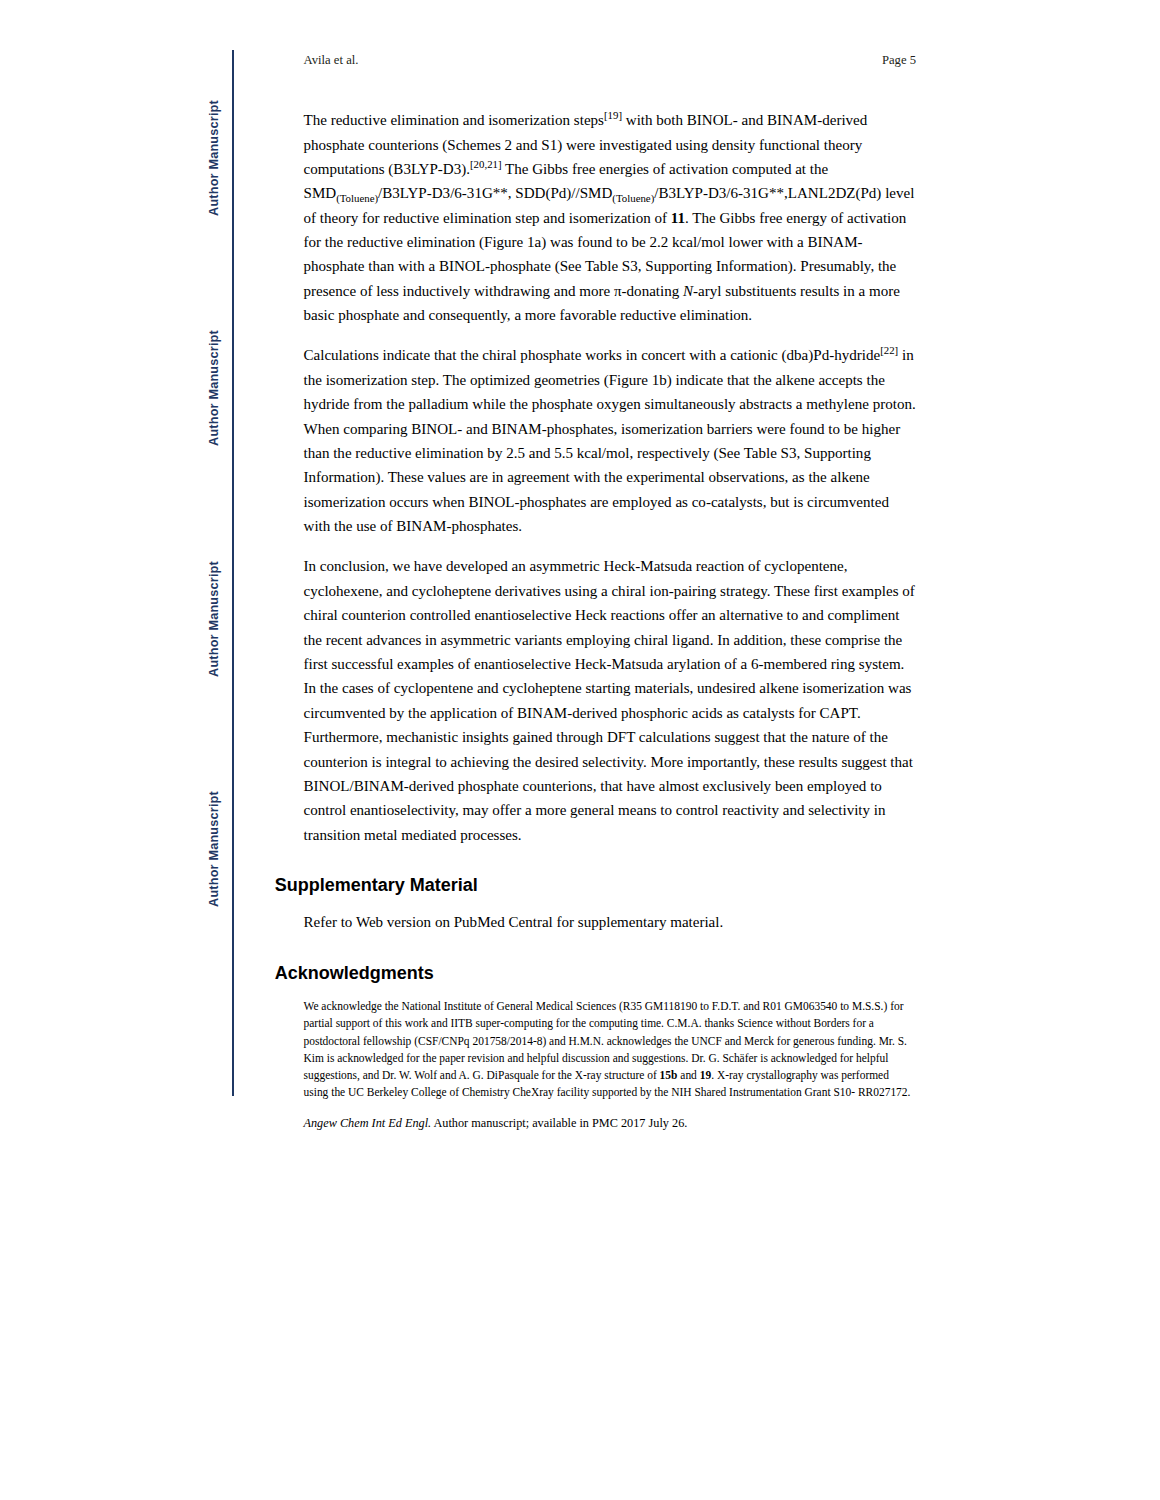Author Manuscript Author Manuscript Author Manuscript Author Manuscript
Avila et al.
Page 5
The reductive elimination and isomerization steps[19] with both BINOL- and BINAM-derived phosphate counterions (Schemes 2 and S1) were investigated using density functional theory computations (B3LYP-D3).[20,21] The Gibbs free energies of activation computed at the SMD(Toluene)/B3LYP-D3/6-31G**, SDD(Pd)//SMD(Toluene)/B3LYP-D3/6-31G**,LANL2DZ(Pd) level of theory for reductive elimination step and isomerization of 11. The Gibbs free energy of activation for the reductive elimination (Figure 1a) was found to be 2.2 kcal/mol lower with a BINAM-phosphate than with a BINOL-phosphate (See Table S3, Supporting Information). Presumably, the presence of less inductively withdrawing and more π-donating N-aryl substituents results in a more basic phosphate and consequently, a more favorable reductive elimination.
Calculations indicate that the chiral phosphate works in concert with a cationic (dba)Pd-hydride[22] in the isomerization step. The optimized geometries (Figure 1b) indicate that the alkene accepts the hydride from the palladium while the phosphate oxygen simultaneously abstracts a methylene proton. When comparing BINOL- and BINAM-phosphates, isomerization barriers were found to be higher than the reductive elimination by 2.5 and 5.5 kcal/mol, respectively (See Table S3, Supporting Information). These values are in agreement with the experimental observations, as the alkene isomerization occurs when BINOL-phosphates are employed as co-catalysts, but is circumvented with the use of BINAM-phosphates.
In conclusion, we have developed an asymmetric Heck-Matsuda reaction of cyclopentene, cyclohexene, and cycloheptene derivatives using a chiral ion-pairing strategy. These first examples of chiral counterion controlled enantioselective Heck reactions offer an alternative to and compliment the recent advances in asymmetric variants employing chiral ligand. In addition, these comprise the first successful examples of enantioselective Heck-Matsuda arylation of a 6-membered ring system. In the cases of cyclopentene and cycloheptene starting materials, undesired alkene isomerization was circumvented by the application of BINAM-derived phosphoric acids as catalysts for CAPT. Furthermore, mechanistic insights gained through DFT calculations suggest that the nature of the counterion is integral to achieving the desired selectivity. More importantly, these results suggest that BINOL/BINAM-derived phosphate counterions, that have almost exclusively been employed to control enantioselectivity, may offer a more general means to control reactivity and selectivity in transition metal mediated processes.
Supplementary Material
Refer to Web version on PubMed Central for supplementary material.
Acknowledgments
We acknowledge the National Institute of General Medical Sciences (R35 GM118190 to F.D.T. and R01 GM063540 to M.S.S.) for partial support of this work and IITB super-computing for the computing time. C.M.A. thanks Science without Borders for a postdoctoral fellowship (CSF/CNPq 201758/2014-8) and H.M.N. acknowledges the UNCF and Merck for generous funding. Mr. S. Kim is acknowledged for the paper revision and helpful discussion and suggestions. Dr. G. Schäfer is acknowledged for helpful suggestions, and Dr. W. Wolf and A. G. DiPasquale for the X-ray structure of 15b and 19. X-ray crystallography was performed using the UC Berkeley College of Chemistry CheXray facility supported by the NIH Shared Instrumentation Grant S10- RR027172.
Angew Chem Int Ed Engl. Author manuscript; available in PMC 2017 July 26.